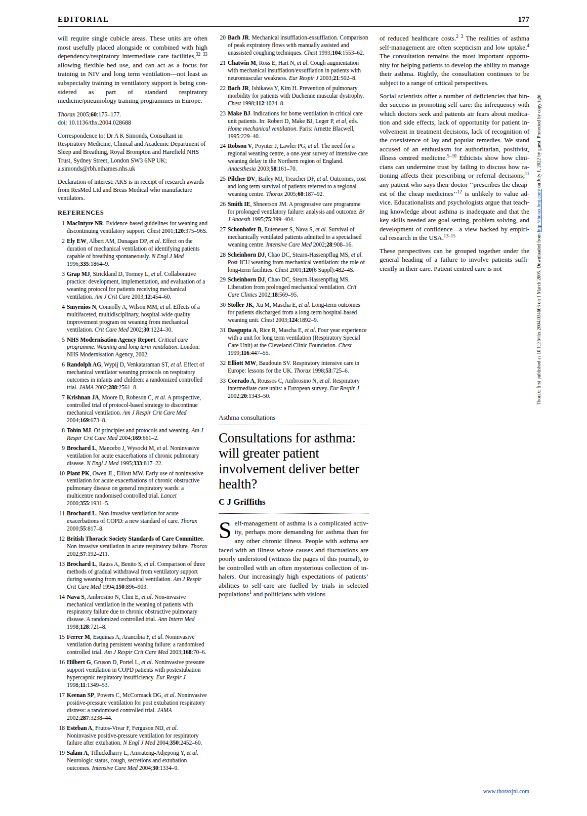EDITORIAL
177
Thorax: first published as 10.1136/thx.2004.034603 on 1 March 2005. Downloaded from http://thorax.bmj.com/ on July 1, 2022 by guest. Protected by copyright.
will require single cubicle areas. These units are often most usefully placed alongside or combined with high dependency/respiratory intermediate care facilities,32 33 allowing flexible bed use, and can act as a focus for training in NIV and long term ventilation—not least as subspecialty training in ventilatory support is being considered as part of standard respiratory medicine/pneumology training programmes in Europe.
Thorax 2005;60:175–177.
doi: 10.1136/thx.2004.028688
Correspondence to: Dr A K Simonds, Consultant in Respiratory Medicine, Clinical and Academic Department of Sleep and Breathing, Royal Brompton and Harefield NHS Trust, Sydney Street, London SW3 6NP UK; a.simonds@rbh.nthames.nhs.uk
Declaration of interest: AKS is in receipt of research awards from ResMed Ltd and Breas Medical who manufacture ventilators.
REFERENCES
MacIntyre NR. Evidence-based guidelines for weaning and discontinuing ventilatory support. Chest 2001;120:375–96S.
Ely EW, Albert AM, Dunagan DP, et al. Effect on the duration of mechanical ventilation of identifying patients capable of breathing spontaneously. N Engl J Med 1996;335:1864–9.
Grap MJ, Strickland D, Tormey L, et al. Collaborative practice: development, implementation, and evaluation of a weaning protocol for patients receiving mechanical ventilation. Am J Crit Care 2003;12:454–60.
Smyrnios N, Connolly A, Wilson MM, et al. Effects of a multifaceted, multidisciplinary, hospital-wide quality improvement program on weaning from mechanical ventilation. Crit Care Med 2002;30:1224–30.
NHS Modernisation Agency Report. Critical care programme. Weaning and long term ventilation. London: NHS Modernisation Agency, 2002.
Randolph AG, Wypij D, Venkataraman ST, et al. Effect of mechanical ventilator weaning protocols on respiratory outcomes in infants and children: a randomized controlled trial. JAMA 2002;288:2561–8.
Krishnan JA, Moore D, Robeson C, et al. A prospective, controlled trial of protocol-based strategy to discontinue mechanical ventilation. Am J Respir Crit Care Med 2004;169:673–8.
Tobin MJ. Of principles and protocols and weaning. Am J Respir Crit Care Med 2004;169:661–2.
Brochard L, Mancebo J, Wysocki M, et al. Noninvasive ventilation for acute exacerbations of chronic pulmonary disease. N Engl J Med 1995;333:817–22.
Plant PK, Owen JL, Elliott MW. Early use of noninvasive ventilation for acute exacerbations of chronic obstructive pulmonary disease on general respiratory wards: a multicentre randomised controlled trial. Lancet 2000;355:1931–5.
Brochard L. Non-invasive ventilation for acute exacerbations of COPD: a new standard of care. Thorax 2000;55:817–8.
British Thoracic Society Standards of Care Committee. Non-invasive ventilation in acute respiratory failure. Thorax 2002;57:192–211.
Brochard L, Rauss A, Benito S, et al. Comparison of three methods of gradual withdrawal from ventilatory support during weaning from mechanical ventilation. Am J Respir Crit Care Med 1994;150:896–903.
Nava S, Ambrosino N, Clini E, et al. Non-invasive mechanical ventilation in the weaning of patients with respiratory failure due to chronic obstructive pulmonary disease. A randomized controlled trial. Ann Intern Med 1998;128:721–8.
Ferrer M, Esquinas A, Arancibia F, et al. Noninvasive ventilation during persistent weaning failure: a randomised controlled trial. Am J Respir Crit Care Med 2003;168:70–6.
Hilbert G, Gruson D, Portel L, et al. Noninvasive pressure support ventilation in COPD patients with postextubation hypercapnic respiratory insufficiency. Eur Respir J 1998;11:1349–53.
Keenan SP, Powers C, McCormack DG, et al. Noninvasive positive-pressure ventilation for post extubation respiratory distress: a randomised controlled trial. JAMA 2002;287:3238–44.
Esteban A, Frutos-Vivar F, Ferguson ND, et al. Noninvasive positive-pressure ventilation for respiratory failure after extubation. N Engl J Med 2004;350:2452–60.
Salam A, Tilluckdharry L, Amoateng-Adjepong Y, et al. Neurologic status, cough, secretions and extubation outcomes. Intensive Care Med 2004;30:1334–9.
Bach JR. Mechanical insufflation-exsufflation. Comparison of peak expiratory flows with manually assisted and unassisted coughing techniques. Chest 1993;104:1553–62.
Chatwin M, Ross E, Hart N, et al. Cough augmentation with mechanical insufflation/exsufflation in patients with neuromuscular weakness. Eur Respir J 2003;21:502–8.
Bach JR, Ishikawa Y, Kim H. Prevention of pulmonary morbidity for patients with Duchenne muscular dystrophy. Chest 1998;112:1024–8.
Make BJ. Indications for home ventilation in critical care unit patients. In: Robert D, Make BJ, Leger P, et al, eds. Home mechanical ventilation. Paris: Arnette Blacwell, 1995:229–40.
Robson V, Poynter J, Lawler PG, et al. The need for a regional weaning centre, a one-year survey of intensive care weaning delay in the Northern region of England. Anaesthesia 2003;58:161–70.
Pilcher DV, Bailey MJ, Treacher DF, et al. Outcomes, cost and long term survival of patients referred to a regional weaning centre. Thorax 2005;60:187–92.
Smith IE, Shneerson JM. A progressive care programme for prolonged ventilatory failure: analysis and outcome. Br J Anaesth 1995;75:399–404.
Schonhofer B, Euteneuer S, Nava S, et al. Survival of mechanically ventilated patients admitted to a specialised weaning centre. Intensive Care Med 2002;28:908–16.
Scheinhorn DJ, Chao DC, Stearn-Hassenpflug MS, et al. Post-ICU weaning from mechanical ventilation: the role of long-term facilities. Chest 2001;120(6 Suppl):482–4S.
Scheinhorn DJ, Chao DC, Stearn-Hassenpflug MS. Liberation from prolonged mechanical ventilation. Crit Care Clinics 2002;18:569–95.
Stoller JK, Xu M, Mascha E, et al. Long-term outcomes for patients discharged from a long-term hospital-based weaning unit. Chest 2003;124:1892–9.
Dasgupta A, Rice R, Mascha E, et al. Four year experience with a unit for long term ventilation (Respiratory Special Care Unit) at the Cleveland Clinic Foundation. Chest 1999;116:447–55.
Elliott MW, Baudouin SV. Respiratory intensive care in Europe: lessons for the UK. Thorax 1998;53:725–6.
Corrado A, Roussos C, Ambrosino N, et al. Respiratory intermediate care units: a European survey. Eur Respir J 2002;20:1343–50.
Asthma consultations
Consultations for asthma: will greater patient involvement deliver better health?
C J Griffiths
Self-management of asthma is a complicated activity, perhaps more demanding for asthma than for any other chronic illness. People with asthma are faced with an illness whose causes and fluctuations are poorly understood (witness the pages of this journal), to be controlled with an often mysterious collection of inhalers. Our increasingly high expectations of patients’ abilities to self-care are fuelled by trials in selected populations1 and politicians with visions
of reduced healthcare costs.2 3 The realities of asthma self-management are often scepticism and low uptake.4 The consultation remains the most important opportunity for helping patients to develop the ability to manage their asthma. Rightly, the consultation continues to be subject to a range of critical perspectives.
Social scientists offer a number of deficiencies that hinder success in promoting self-care: the infrequency with which doctors seek and patients air fears about medication and side effects, lack of opportunity for patient involvement in treatment decisions, lack of recognition of the coexistence of lay and popular remedies. We stand accused of an enthusiasm for authoritarian, positivist, illness centred medicine.5–10 Ethicists show how clinicians can undermine trust by failing to discuss how rationing affects their prescribing or referral decisions;11 any patient who says their doctor ‘‘prescribes the cheapest of the cheap medicines’’12 is unlikely to value advice. Educationalists and psychologists argue that teaching knowledge about asthma is inadequate and that the key skills needed are goal setting, problem solving, and development of confidence—a view backed by empirical research in the USA.13–15
These perspectives can be grouped together under the general heading of a failure to involve patients sufficiently in their care. Patient centred care is not
www.thoraxjnl.com